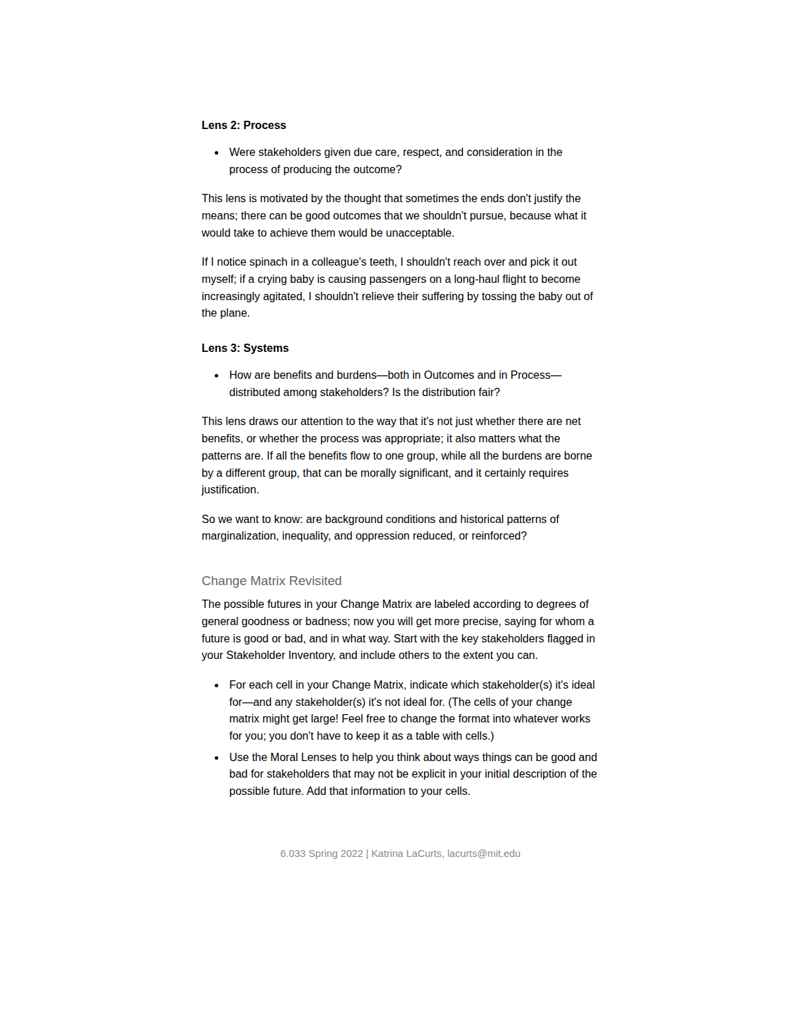Lens 2: Process
Were stakeholders given due care, respect, and consideration in the process of producing the outcome?
This lens is motivated by the thought that sometimes the ends don't justify the means; there can be good outcomes that we shouldn't pursue, because what it would take to achieve them would be unacceptable.
If I notice spinach in a colleague's teeth, I shouldn't reach over and pick it out myself; if a crying baby is causing passengers on a long-haul flight to become increasingly agitated, I shouldn't relieve their suffering by tossing the baby out of the plane.
Lens 3: Systems
How are benefits and burdens—both in Outcomes and in Process—distributed among stakeholders? Is the distribution fair?
This lens draws our attention to the way that it's not just whether there are net benefits, or whether the process was appropriate; it also matters what the patterns are. If all the benefits flow to one group, while all the burdens are borne by a different group, that can be morally significant, and it certainly requires justification.
So we want to know: are background conditions and historical patterns of marginalization, inequality, and oppression reduced, or reinforced?
Change Matrix Revisited
The possible futures in your Change Matrix are labeled according to degrees of general goodness or badness; now you will get more precise, saying for whom a future is good or bad, and in what way. Start with the key stakeholders flagged in your Stakeholder Inventory, and include others to the extent you can.
For each cell in your Change Matrix, indicate which stakeholder(s) it's ideal for—and any stakeholder(s) it's not ideal for. (The cells of your change matrix might get large! Feel free to change the format into whatever works for you; you don't have to keep it as a table with cells.)
Use the Moral Lenses to help you think about ways things can be good and bad for stakeholders that may not be explicit in your initial description of the possible future. Add that information to your cells.
6.033 Spring 2022 | Katrina LaCurts, lacurts@mit.edu